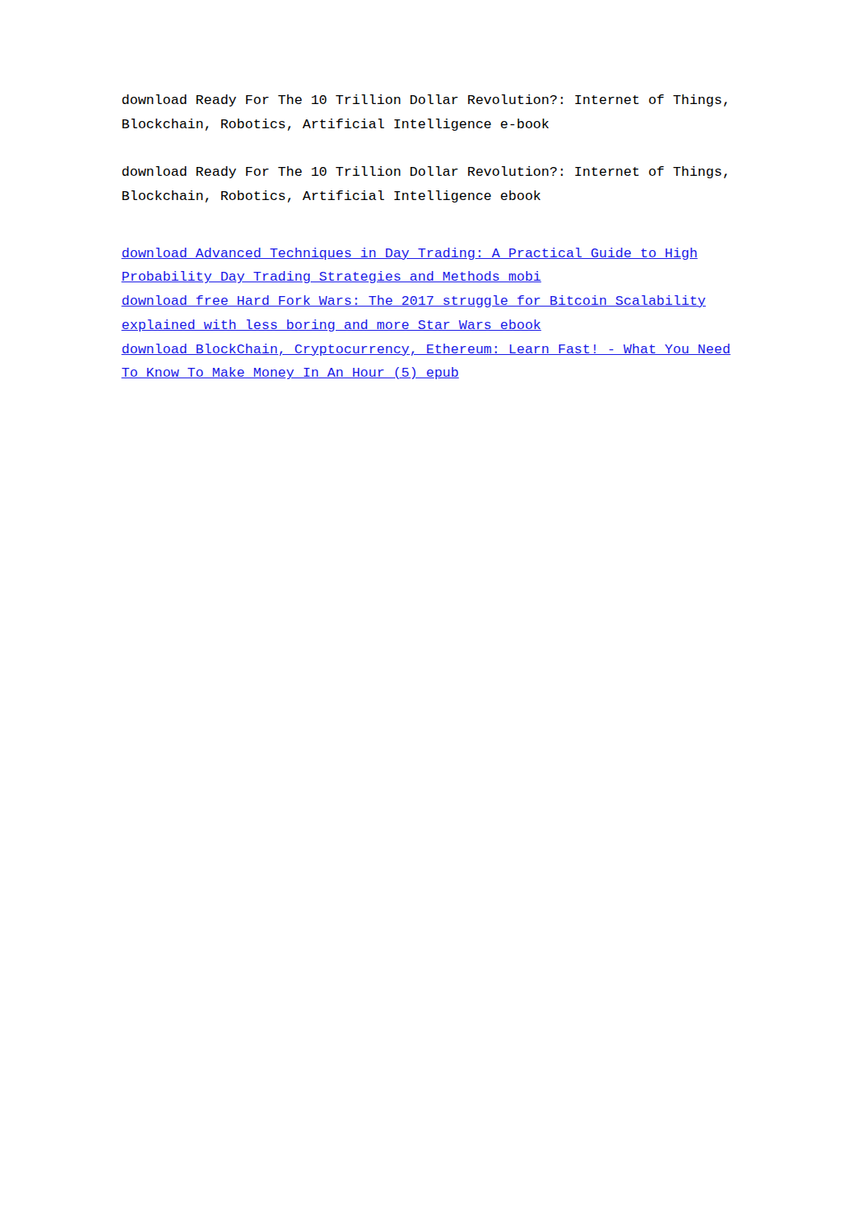download Ready For The 10 Trillion Dollar Revolution?: Internet of Things, Blockchain, Robotics, Artificial Intelligence e-book
download Ready For The 10 Trillion Dollar Revolution?: Internet of Things, Blockchain, Robotics, Artificial Intelligence ebook
download Advanced Techniques in Day Trading: A Practical Guide to High Probability Day Trading Strategies and Methods mobi
download free Hard Fork Wars: The 2017 struggle for Bitcoin Scalability explained with less boring and more Star Wars ebook
download BlockChain, Cryptocurrency, Ethereum: Learn Fast! - What You Need To Know To Make Money In An Hour (5) epub